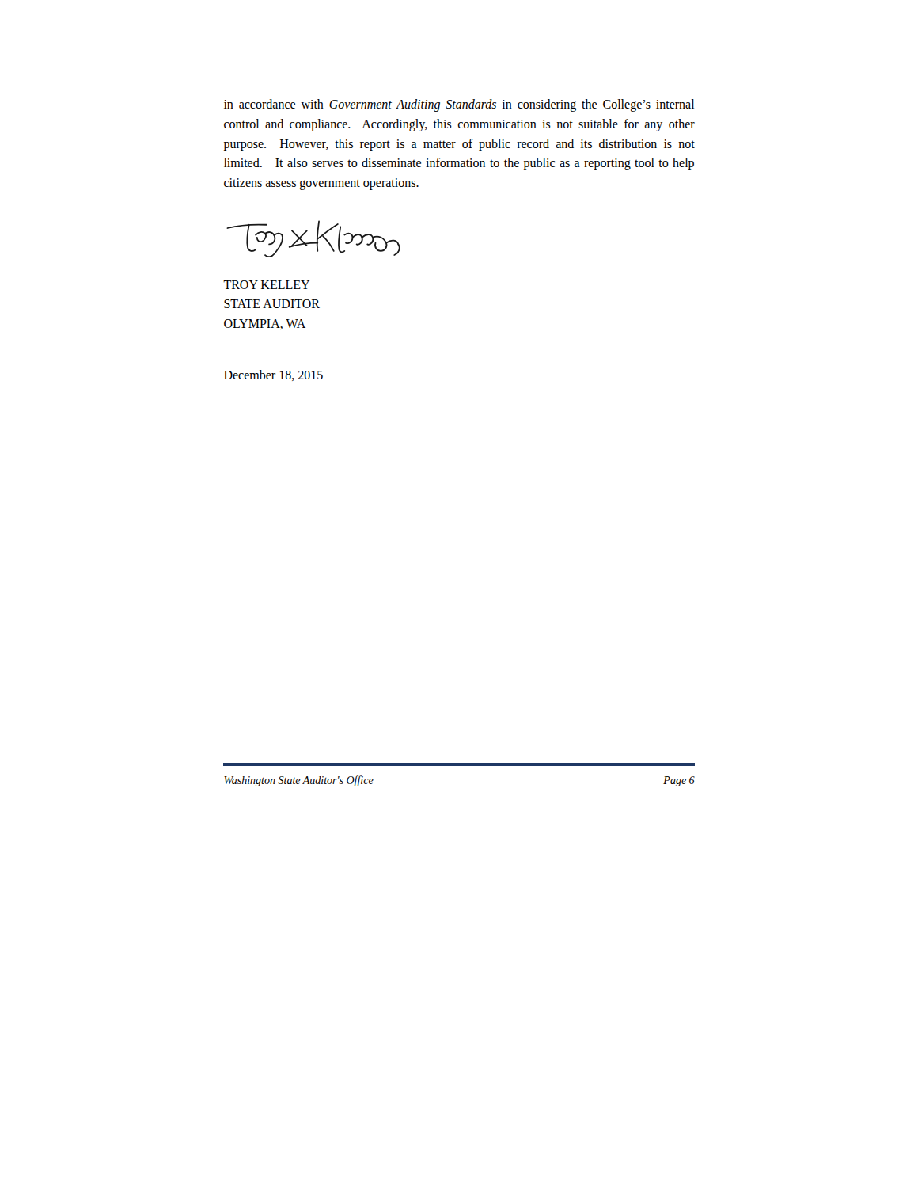in accordance with Government Auditing Standards in considering the College’s internal control and compliance. Accordingly, this communication is not suitable for any other purpose. However, this report is a matter of public record and its distribution is not limited. It also serves to disseminate information to the public as a reporting tool to help citizens assess government operations.
TROY KELLEY
STATE AUDITOR
OLYMPIA, WA
December 18, 2015
Washington State Auditor's Office Page 6